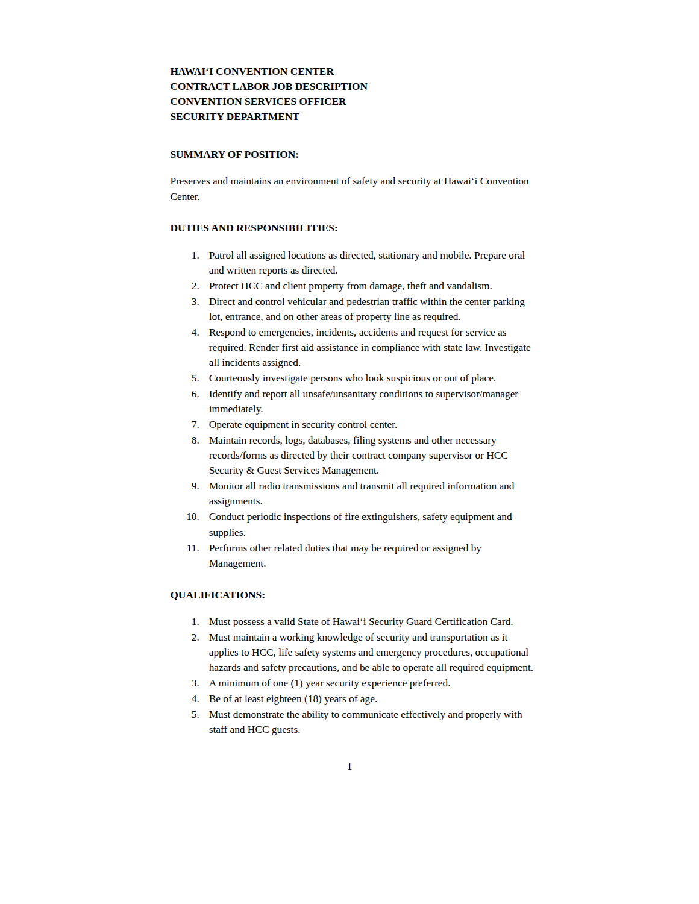HAWAIʻI CONVENTION CENTER
CONTRACT LABOR JOB DESCRIPTION
CONVENTION SERVICES OFFICER
SECURITY DEPARTMENT
SUMMARY OF POSITION:
Preserves and maintains an environment of safety and security at Hawaiʻi Convention Center.
DUTIES AND RESPONSIBILITIES:
Patrol all assigned locations as directed, stationary and mobile. Prepare oral and written reports as directed.
Protect HCC and client property from damage, theft and vandalism.
Direct and control vehicular and pedestrian traffic within the center parking lot, entrance, and on other areas of property line as required.
Respond to emergencies, incidents, accidents and request for service as required. Render first aid assistance in compliance with state law. Investigate all incidents assigned.
Courteously investigate persons who look suspicious or out of place.
Identify and report all unsafe/unsanitary conditions to supervisor/manager immediately.
Operate equipment in security control center.
Maintain records, logs, databases, filing systems and other necessary records/forms as directed by their contract company supervisor or HCC Security & Guest Services Management.
Monitor all radio transmissions and transmit all required information and assignments.
Conduct periodic inspections of fire extinguishers, safety equipment and supplies.
Performs other related duties that may be required or assigned by Management.
QUALIFICATIONS:
Must possess a valid State of Hawaiʻi Security Guard Certification Card.
Must maintain a working knowledge of security and transportation as it applies to HCC, life safety systems and emergency procedures, occupational hazards and safety precautions, and be able to operate all required equipment.
A minimum of one (1) year security experience preferred.
Be of at least eighteen (18) years of age.
Must demonstrate the ability to communicate effectively and properly with staff and HCC guests.
1